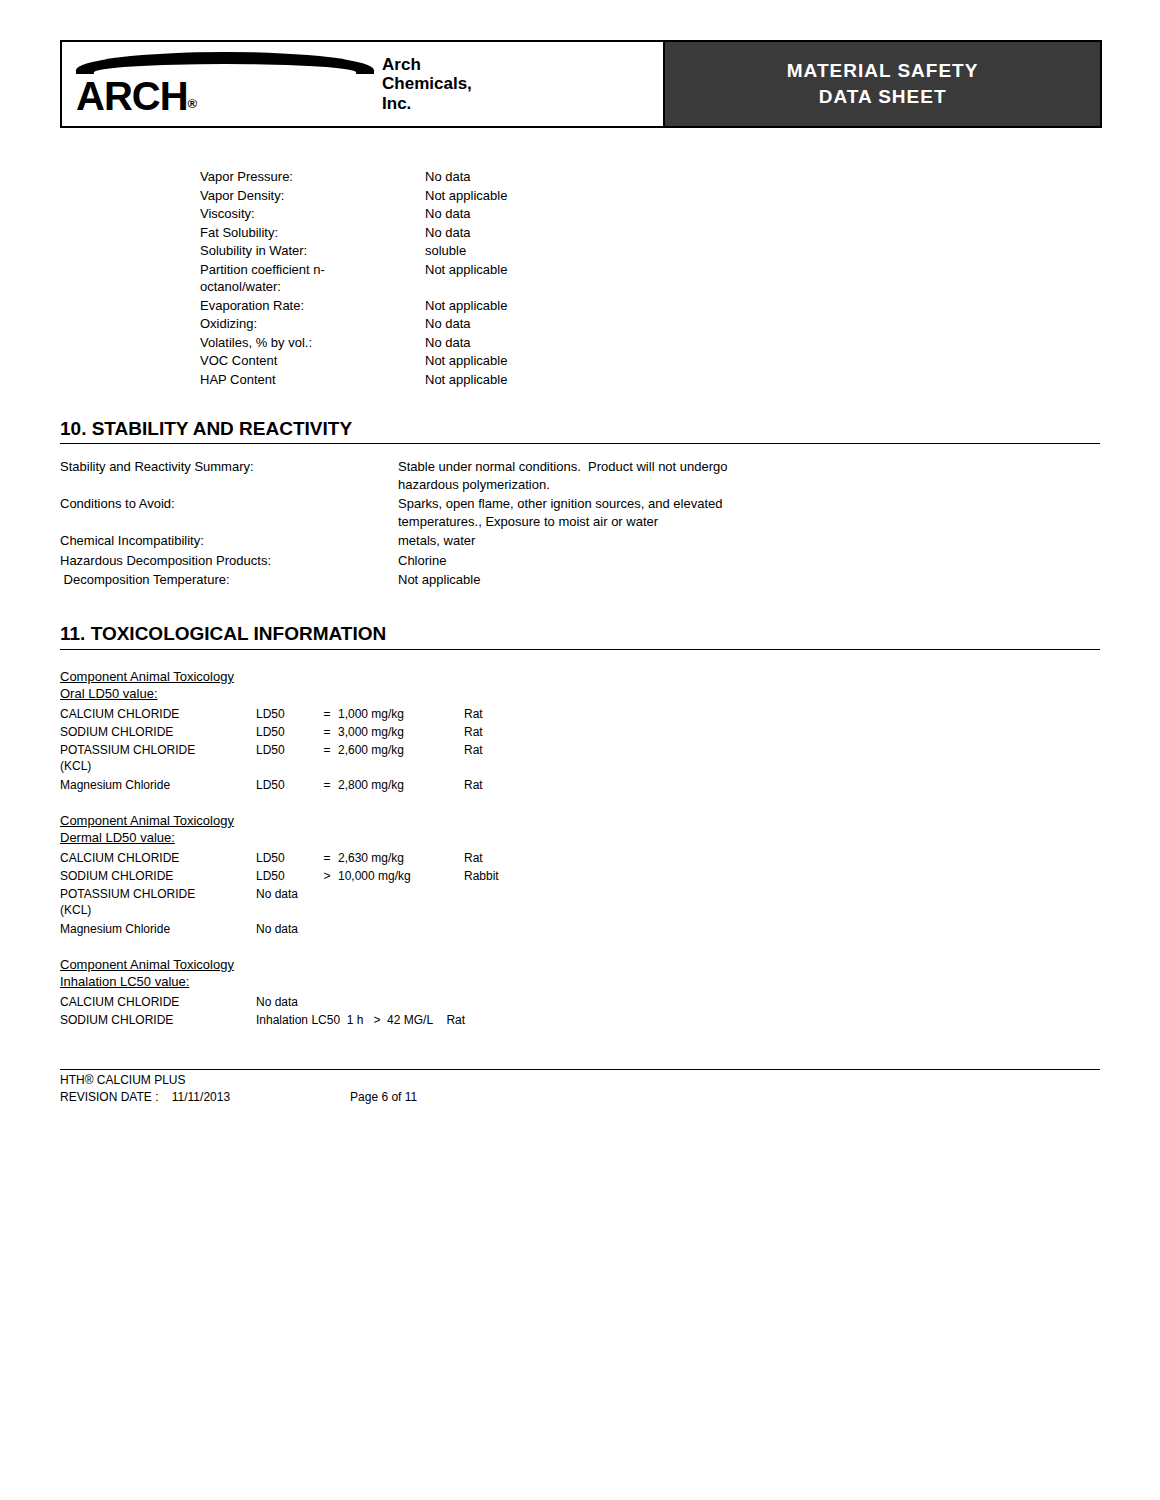ARCH®
Arch
Chemicals,
Inc.
MATERIAL SAFETY
DATA SHEET
| Vapor Pressure: | No data |
| Vapor Density: | Not applicable |
| Viscosity: | No data |
| Fat Solubility: | No data |
| Solubility in Water: | soluble |
| Partition coefficient n- octanol/water: | Not applicable |
| Evaporation Rate: | Not applicable |
| Oxidizing: | No data |
| Volatiles, % by vol.: | No data |
| VOC Content | Not applicable |
| HAP Content | Not applicable |
10. STABILITY AND REACTIVITY
| Stability and Reactivity Summary: | Stable under normal conditions. Product will not undergo hazardous polymerization. |
| Conditions to Avoid: | Sparks, open flame, other ignition sources, and elevated temperatures., Exposure to moist air or water |
| Chemical Incompatibility: | metals, water |
| Hazardous Decomposition Products: | Chlorine |
| Decomposition Temperature: | Not applicable |
11. TOXICOLOGICAL INFORMATION
Component Animal Toxicology
Oral LD50 value:
| CALCIUM CHLORIDE | LD50 | = | 1,000 mg/kg | Rat |
| SODIUM CHLORIDE | LD50 | = | 3,000 mg/kg | Rat |
| POTASSIUM CHLORIDE (KCL) | LD50 | = | 2,600 mg/kg | Rat |
| Magnesium Chloride | LD50 | = | 2,800 mg/kg | Rat |
Component Animal Toxicology
Dermal LD50 value:
| CALCIUM CHLORIDE | LD50 | = | 2,630 mg/kg | Rat |
| SODIUM CHLORIDE | LD50 | > | 10,000 mg/kg | Rabbit |
| POTASSIUM CHLORIDE (KCL) | No data |
| Magnesium Chloride | No data |
Component Animal Toxicology
Inhalation LC50 value:
| CALCIUM CHLORIDE | No data |
| SODIUM CHLORIDE | Inhalation LC50 1 h > 42 MG/L Rat |
HTH® CALCIUM PLUS
REVISION DATE : 11/11/2013Page 6 of 11